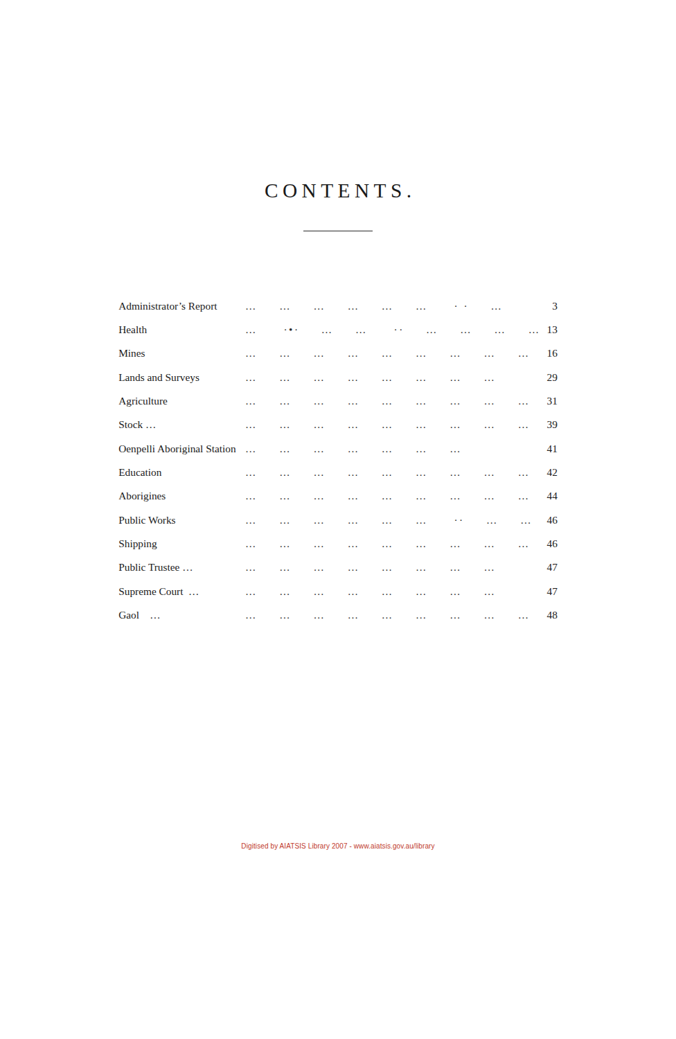CONTENTS.
| Administrator’s Report | … … … … … … · · … | 3 |
| Health | … ·•· … … ·· … … … … | 13 |
| Mines | … … … … … … … … … | 16 |
| Lands and Surveys | … … … … … … … … | 29 |
| Agriculture | … … … … … … … … … | 31 |
| Stock … | … … … … … … … … … | 39 |
| Oenpelli Aboriginal Station | … … … … … … … | 41 |
| Education | … … … … … … … … … | 42 |
| Aborigines | … … … … … … … … … | 44 |
| Public Works | … … … … … … ·· … … | 46 |
| Shipping | … … … … … … … … … | 46 |
| Public Trustee … | … … … … … … … … | 47 |
| Supreme Court … | … … … … … … … … | 47 |
| Gaol … | … … … … … … … … … | 48 |
Digitised by AIATSIS Library 2007 - www.aiatsis.gov.au/library